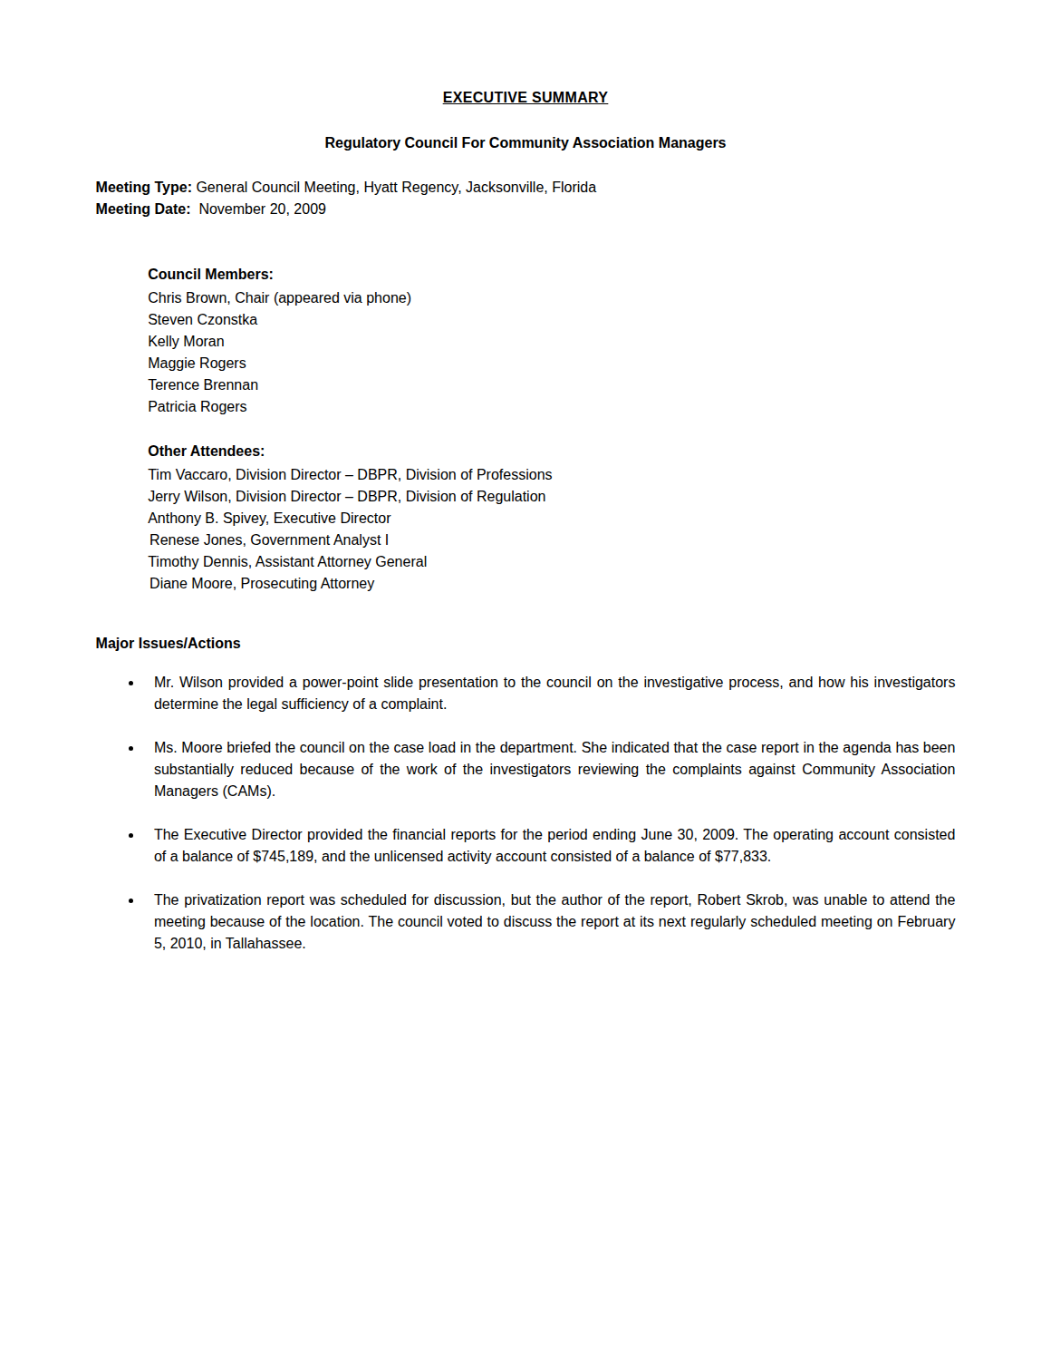EXECUTIVE SUMMARY
Regulatory Council For Community Association Managers
Meeting Type: General Council Meeting, Hyatt Regency, Jacksonville, Florida
Meeting Date: November 20, 2009
Council Members:
Chris Brown, Chair (appeared via phone)
Steven Czonstka
Kelly Moran
Maggie Rogers
Terence Brennan
Patricia Rogers
Other Attendees:
Tim Vaccaro, Division Director – DBPR, Division of Professions
Jerry Wilson, Division Director – DBPR, Division of Regulation
Anthony B. Spivey, Executive Director
Renese Jones, Government Analyst I
Timothy Dennis, Assistant Attorney General
Diane Moore, Prosecuting Attorney
Major Issues/Actions
Mr. Wilson provided a power-point slide presentation to the council on the investigative process, and how his investigators determine the legal sufficiency of a complaint.
Ms. Moore briefed the council on the case load in the department. She indicated that the case report in the agenda has been substantially reduced because of the work of the investigators reviewing the complaints against Community Association Managers (CAMs).
The Executive Director provided the financial reports for the period ending June 30, 2009. The operating account consisted of a balance of $745,189, and the unlicensed activity account consisted of a balance of $77,833.
The privatization report was scheduled for discussion, but the author of the report, Robert Skrob, was unable to attend the meeting because of the location. The council voted to discuss the report at its next regularly scheduled meeting on February 5, 2010, in Tallahassee.